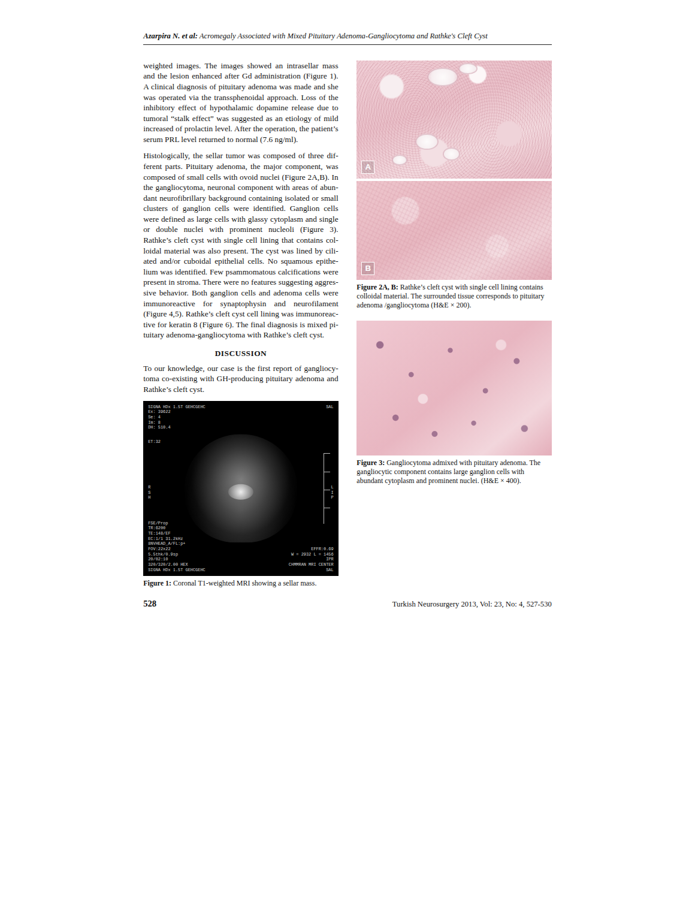Azarpira N. et al: Acromegaly Associated with Mixed Pituitary Adenoma-Gangliocytoma and Rathke's Cleft Cyst
weighted images. The images showed an intrasellar mass and the lesion enhanced after Gd administration (Figure 1). A clinical diagnosis of pituitary adenoma was made and she was operated via the transsphenoidal approach. Loss of the inhibitory effect of hypothalamic dopamine release due to tumoral “stalk effect” was suggested as an etiology of mild increased of prolactin level. After the operation, the patient’s serum PRL level returned to normal (7.6 ng/ml).
Histologically, the sellar tumor was composed of three different parts. Pituitary adenoma, the major component, was composed of small cells with ovoid nuclei (Figure 2A,B). In the gangliocytoma, neuronal component with areas of abundant neurofibrillary background containing isolated or small clusters of ganglion cells were identified. Ganglion cells were defined as large cells with glassy cytoplasm and single or double nuclei with prominent nucleoli (Figure 3). Rathke’s cleft cyst with single cell lining that contains colloidal material was also present. The cyst was lined by ciliated and/or cuboidal epithelial cells. No squamous epithelium was identified. Few psammomatous calcifications were present in stroma. There were no features suggesting aggressive behavior. Both ganglion cells and adenoma cells were immunoreactive for synaptophysin and neurofilament (Figure 4,5). Rathke’s cleft cyst cell lining was immunoreactive for keratin 8 (Figure 6). The final diagnosis is mixed pituitary adenoma-gangliocytoma with Rathke’s cleft cyst.
DISCUSSION
To our knowledge, our case is the first report of gangliocytoma co-existing with GH-producing pituitary adenoma and Rathke’s cleft cyst.
SIGNA HDx 1.5T GEHCGEHC Ex: 39622 Se: 4 Im: 8 DH: 510.4
SAL
ET:32
R S H
L I P
FSE/Prop TR:6200 TE:148/EF EC:1/1 31.2kHz 8NVHEAD_A/FL:p+ FOV:22x22 5.5thk/0.9sp 20/02:10 320/320/2.00 HEX SIGNA HDx 1.5T GEHCGEHC
EFFR:0.69 W = 2932 L = 1456 IPR CHMMRAN MRI CENTER SAL
Figure 1: Coronal T1-weighted MRI showing a sellar mass.
A
B
Figure 2A, B: Rathke’s cleft cyst with single cell lining contains colloidal material. The surrounded tissue corresponds to pituitary adenoma /gangliocytoma (H&E × 200).
Figure 3: Gangliocytoma admixed with pituitary adenoma. The gangliocytic component contains large ganglion cells with abundant cytoplasm and prominent nuclei. (H&E × 400).
528
Turkish Neurosurgery 2013, Vol: 23, No: 4, 527-530